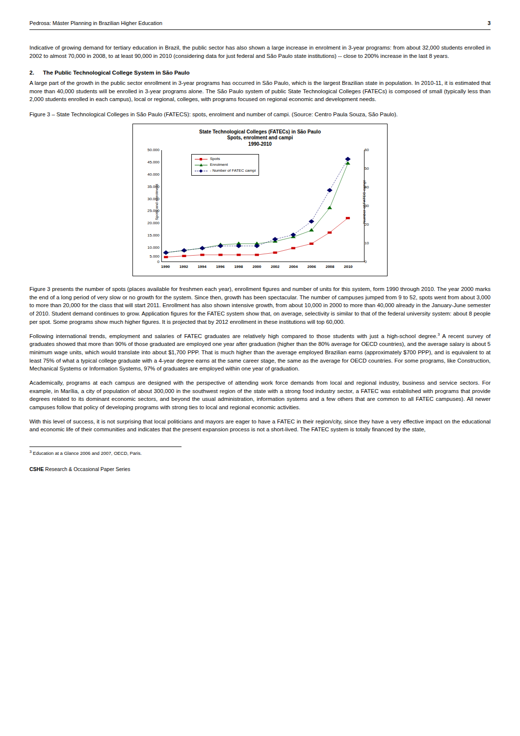Pedrosa: Máster Planning in Brazilian Higher Education
3
Indicative of growing demand for tertiary education in Brazil, the public sector has also shown a large increase in enrolment in 3-year programs: from about 32,000 students enrolled in 2002 to almost 70,000 in 2008, to at least 90,000 in 2010 (considering data for just federal and São Paulo state institutions) -- close to 200% increase in the last 8 years.
2. The Public Technological College System in São Paulo
A large part of the growth in the public sector enrollment in 3-year programs has occurred in São Paulo, which is the largest Brazilian state in population. In 2010-11, it is estimated that more than 40,000 students will be enrolled in 3-year programs alone. The São Paulo system of public State Technological Colleges (FATECs) is composed of small (typically less than 2,000 students enrolled in each campus), local or regional, colleges, with programs focused on regional economic and development needs.
Figure 3 – State Technological Colleges in São Paulo (FATECS): spots, enrolment and number of campi. (Source: Centro Paula Souza, São Paulo).
State Technological Colleges (FATECs) in São Paulo
Spots, enrolment and campi
1990-2010
Spots and enrolment
Number of FATEC campi
50.000 45.000 40.000 35.000 30.000 25.000 20.000 15.000 10.000 5.000 0
60 50 40 30 20 10 0
Spots
Enrolment
- Number of FATEC campi
1990 1992 1994 1996 1998 2000 2002 2004 2006 2008 2010
Figure 3 presents the number of spots (places available for freshmen each year), enrollment figures and number of units for this system, form 1990 through 2010. The year 2000 marks the end of a long period of very slow or no growth for the system. Since then, growth has been spectacular. The number of campuses jumped from 9 to 52, spots went from about 3,000 to more than 20,000 for the class that will start 2011. Enrollment has also shown intensive growth, from about 10,000 in 2000 to more than 40,000 already in the January-June semester of 2010. Student demand continues to grow. Application figures for the FATEC system show that, on average, selectivity is similar to that of the federal university system: about 8 people per spot. Some programs show much higher figures. It is projected that by 2012 enrollment in these institutions will top 60,000.
Following international trends, employment and salaries of FATEC graduates are relatively high compared to those students with just a high-school degree.3 A recent survey of graduates showed that more than 90% of those graduated are employed one year after graduation (higher than the 80% average for OECD countries), and the average salary is about 5 minimum wage units, which would translate into about $1,700 PPP. That is much higher than the average employed Brazilian earns (approximately $700 PPP), and is equivalent to at least 75% of what a typical college graduate with a 4-year degree earns at the same career stage, the same as the average for OECD countries. For some programs, like Construction, Mechanical Systems or Information Systems, 97% of graduates are employed within one year of graduation.
Academically, programs at each campus are designed with the perspective of attending work force demands from local and regional industry, business and service sectors. For example, in Marília, a city of population of about 300,000 in the southwest region of the state with a strong food industry sector, a FATEC was established with programs that provide degrees related to its dominant economic sectors, and beyond the usual administration, information systems and a few others that are common to all FATEC campuses). All newer campuses follow that policy of developing programs with strong ties to local and regional economic activities.
With this level of success, it is not surprising that local politicians and mayors are eager to have a FATEC in their region/city, since they have a very effective impact on the educational and economic life of their communities and indicates that the present expansion process is not a short-lived. The FATEC system is totally financed by the state,
3 Education at a Glance 2006 and 2007, OECD, Paris.
CSHE Research & Occasional Paper Series